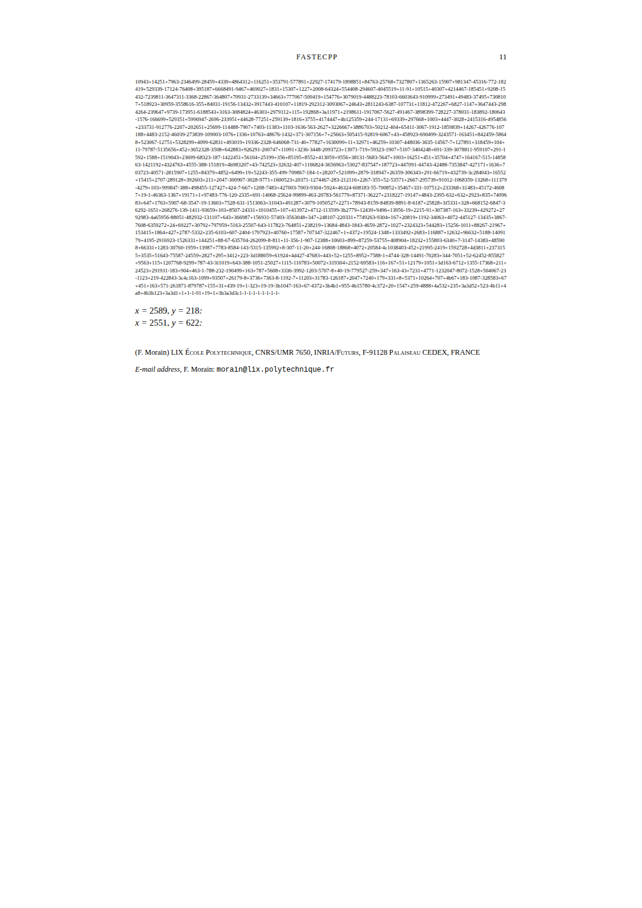FASTECPP 11
10943+14251+7963-2346499-28459+4339+4864312+116251+353791-577891+22927-174179-1898851+84763-25768+7327807+1365263-15907+981347-45316-772-182419+529339-17124-76408+395187+6668491-9467+469027+1831+15307+1227+2008-64324+554408-294607-4045519+11-91+10515+40307+4214467-185451+9208-15432-7239811-3647311-3368-22867-364807+70931-2733139+34663+777067-500419+154776+3079019-4488223-78103-6603643-910999+273491+49483-37495+7308107+518923+30959-3558616-355+84031-19156-13432+3917443-410107+11819-292312-3093067+24643+2811243-6387-107731+11812-472267+6827-1147+3647443-2984264-239647+9739-173951-6188543+3163-3084824+46303+2979112+115+192868+3a11971+2198611-1917067-5627-491467-3898399-728227-378031-183892-180643-1576-166699+529351+5996947-2696-233951+44628-77251+259139+1816+3755+4174447+4b125359+244-17131+69339+297668+1003+4447-3028+2415316-4954856+233731-912776-2207+202651+25699-114488-7907+7403-11383+1103-1636-563-2627+3226667+3886703+50212-404+65411-3067-1912-1859839+14267-426776-107188+4483-2152-46039-273839-109003-1076+1336+10763+48676-1432+371-307156+7+25663+505415-92819-6067+43+458923-690499-3243571-163451+842459-58648+523067-12751+5328299+4099-62831+493019+19336-2328-646068-731-40+77827+1630099+11+32971+46259+10307-448036-3635-14567-7+127891+318459+104+11-79787-5135656+452+3652328-3508+642883+926291-200747+11091+3236-3448-2093723+13971-719+59323-1907+5107-3404248+691-339-3078811-959107+291-1592+1588+1519043+23699-68323-187-1422451+56104+25199+356+85195+8552+413059+9556+38131-5683-5647+1003+16251+451+35704+4747+164167-515-1485863-1421192+4324763+4555-388-151819+4b983207+43-742523+32632-407+1166824-3656963+53027-837547+187723+447091-44743-42488-7353847-427171+1636+703723-40571-2815907+1255+84379+4852+6499+19+52243-355-499-709867-184-1+28207+521099+2879-318947+26359-306343+291-66719+432739-3c284043+16552+15415+2707-289128+392603+211+2047-300907-3028-9771+1600523+20371-1274467-283-212116+2267-355+52-53571+2667-295739+91012-1068359-13268+111379-4279+103+999847-388+498455-127427+424-7-667+1208-7483+427003-7003-9304+5924+46324-608183-55-700852+35467+331-107512+233368+31483+45172-46087+19-1-46363-1367+19171+1+97483-776-120-2335+691-14068-25624-99899-463-20783-561779+87371-36227+2318227-19147+4843-2395-632+632+2923+835+7409683+647+1763+5907-68-3547-19-13603+7528-631-1513063+31043+491287+3079-1050527+2271+78943-8159-84839-8891-8-6187+25828+3f5331+328+668152-6847-36292-1651+268276-139-1411-93659+103+8507-24331+1010455+107+413972+4712-113599-3b2779+12439+9496+13956-19+2215-91+307387-163+33239+429272+2792983-4a65956-88051-482932-131107+643+366987+156931-57403-3563048+347+248107-220331+7749263-9304+167+20819+1192-34063+4072-445127-13435+3867-7608-6359272+24+69227+30792+797959+5163-25507-643-117823-764851+238219+13684-4843-1843-4659-2872+1027+2324323+544283+15256-1011+88267-21967+153415+1864+427+2787-5332+235-6103+607-2404-1797923+40760+17587+707347-322467+1+4372+19524-1348+1333492+2683+116887+12632+96632+5188-1409179+4195-2916923-1526331+144251+88-67-635704-262099-8-811+11-356-1-907-12388+10603+899+87259-53755+408904+18232+155803-6340+7-3147-14383+485908+66331+1283-30760-1959+13987+7783-8584-143-5315-135992+8-307-11-20+244-16808-18868+4072+20584-4c1038403-452+21995-2419+1592728+4d3811+2373155+3535+51643-75587-24559+2827+295+3412+223-3d188059+61924+4d427-47683+443+52+1255+8952+7588-1+4744-328-14491-70283+344-7051+52-62452-855827+9563+115+1207768-9299+787-43-3f1019+643-388-1051-25027+1115-110783+50072+319304+2152-69583+116+167+51+12179+1051+3d163-6712+1355-17368+211+24523+291931-183+904+463-1-788-232-190499+163+787+5608+3336-3992-1203-5707-8+40-19-779527-259+347+163-43+7231+4771-1232047-8072-1528+504067-23-1123+219-422843-3c4c163-1099+93507+26179-8+3736+7363-8-1192-7+11203+31783-126187+2047+7240+179+331+8+5371+10264+707+4b67+183-1087-328583+67+451+163+571-261871-879787+155+31+439-19+1-323+19-19-3b1047-163+67-4372+3b4b1+955-4b15780-4c372+20+1547+259-4888+4a532+235+3a3d52+523-4b11+4a8+4b3b123+3a3d1+1+1-1-91+19+1+3b3a3d3c1-1-1-1-1-1-1-1-1-
x = 2589, y = 218:
x = 2551, y = 622:
(F. Morain) LIX École Polytechnique, CNRS/UMR 7650, INRIA/Futurs, F-91128 Palaiseau CEDEX, FRANCE
E-mail address, F. Morain: morain@lix.polytechnique.fr